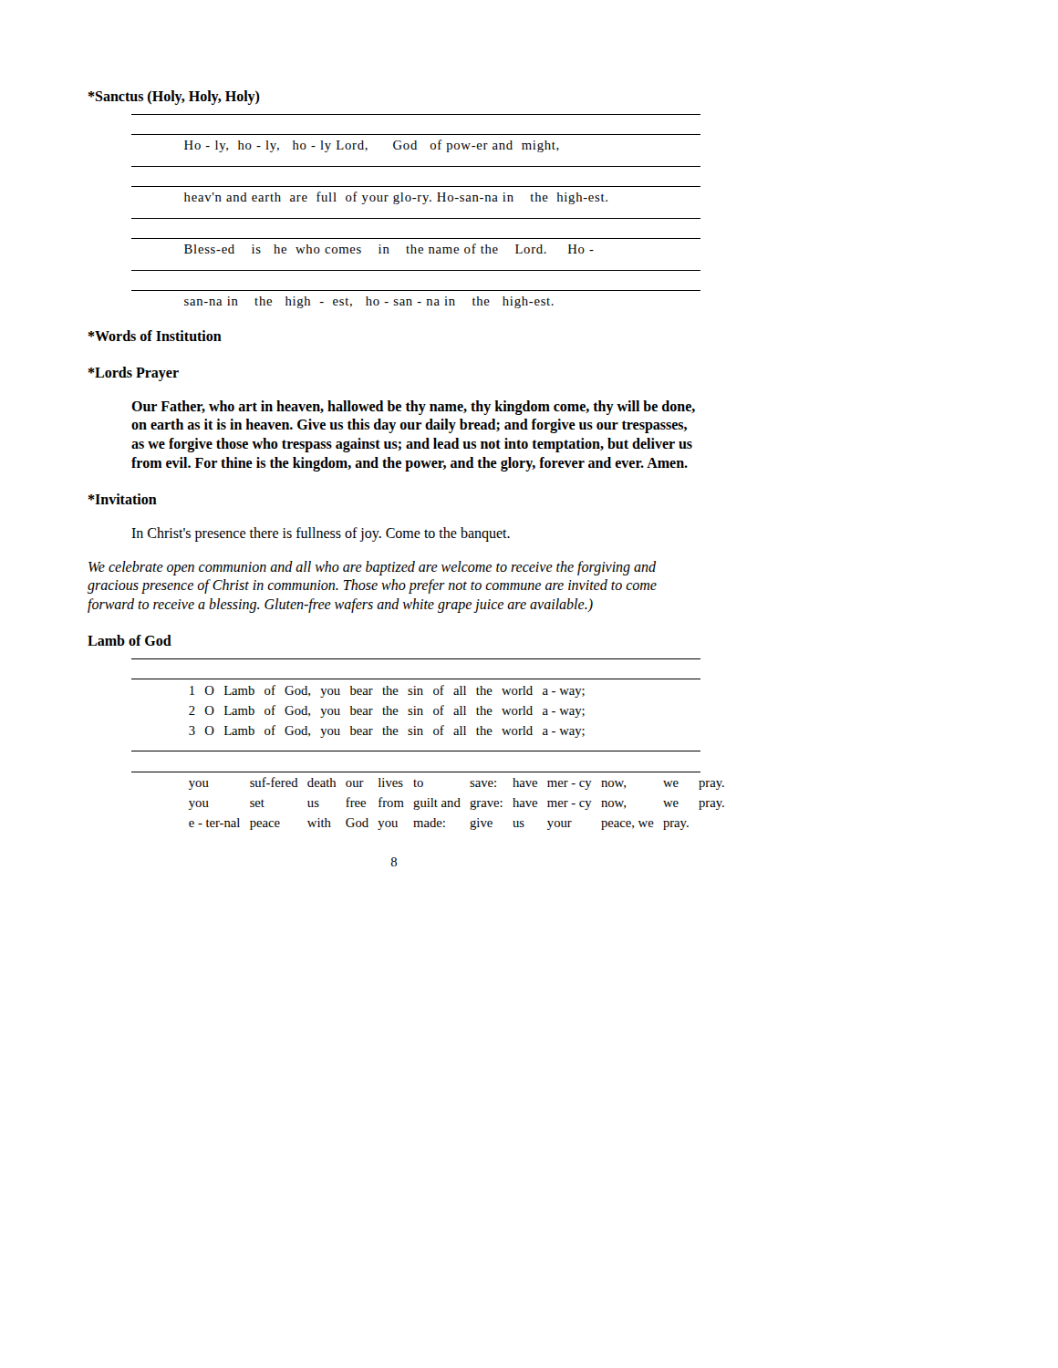*Sanctus (Holy, Holy, Holy)
Ho - ly, ho - ly, ho - ly Lord, God of pow-er and might,
heav'n and earth are full of your glo-ry. Ho-san-na in the high-est.
Bless-ed is he who comes in the name of the Lord. Ho -
san-na in the high - est, ho - san - na in the high-est.
*Words of Institution
*Lords Prayer
Our Father, who art in heaven, hallowed be thy name, thy kingdom come, thy will be done, on earth as it is in heaven. Give us this day our daily bread; and forgive us our trespasses, as we forgive those who trespass against us; and lead us not into temptation, but deliver us from evil. For thine is the kingdom, and the power, and the glory, forever and ever. Amen.
*Invitation
In Christ's presence there is fullness of joy. Come to the banquet.
We celebrate open communion and all who are baptized are welcome to receive the forgiving and gracious presence of Christ in communion. Those who prefer not to commune are invited to come forward to receive a blessing. Gluten-free wafers and white grape juice are available.)
Lamb of God
| 1 | O | Lamb | of | God, | you | bear | the | sin | of | all | the | world | a - way; |
| 2 | O | Lamb | of | God, | you | bear | the | sin | of | all | the | world | a - way; |
| 3 | O | Lamb | of | God, | you | bear | the | sin | of | all | the | world | a - way; |
| you | suf-fered | death | our | lives | to | save: | have | mer - cy | now, | we | pray. |
| you | set | us | free | from | guilt and | grave: | have | mer - cy | now, | we | pray. |
| e - ter-nal | peace | with | God | you | made: | give | us | your | peace, we | pray. |
8